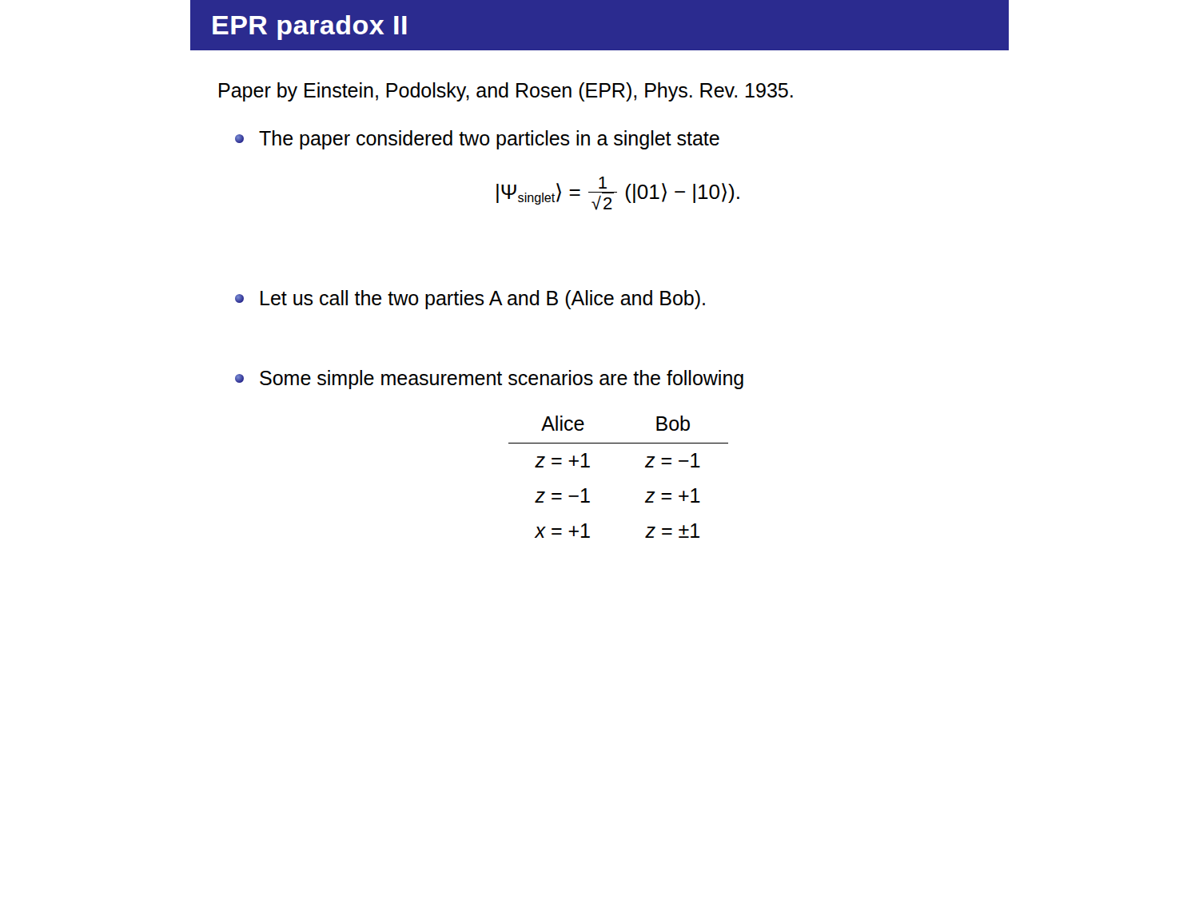EPR paradox II
Paper by Einstein, Podolsky, and Rosen (EPR), Phys. Rev. 1935.
The paper considered two particles in a singlet state
|Ψsinglet⟩ = 1 √2 (|01⟩ − |10⟩).
Let us call the two parties A and B (Alice and Bob).
Some simple measurement scenarios are the following
| Alice | Bob |
| --- | --- |
| z = +1 | z = −1 |
| z = −1 | z = +1 |
| x = +1 | z = ±1 |